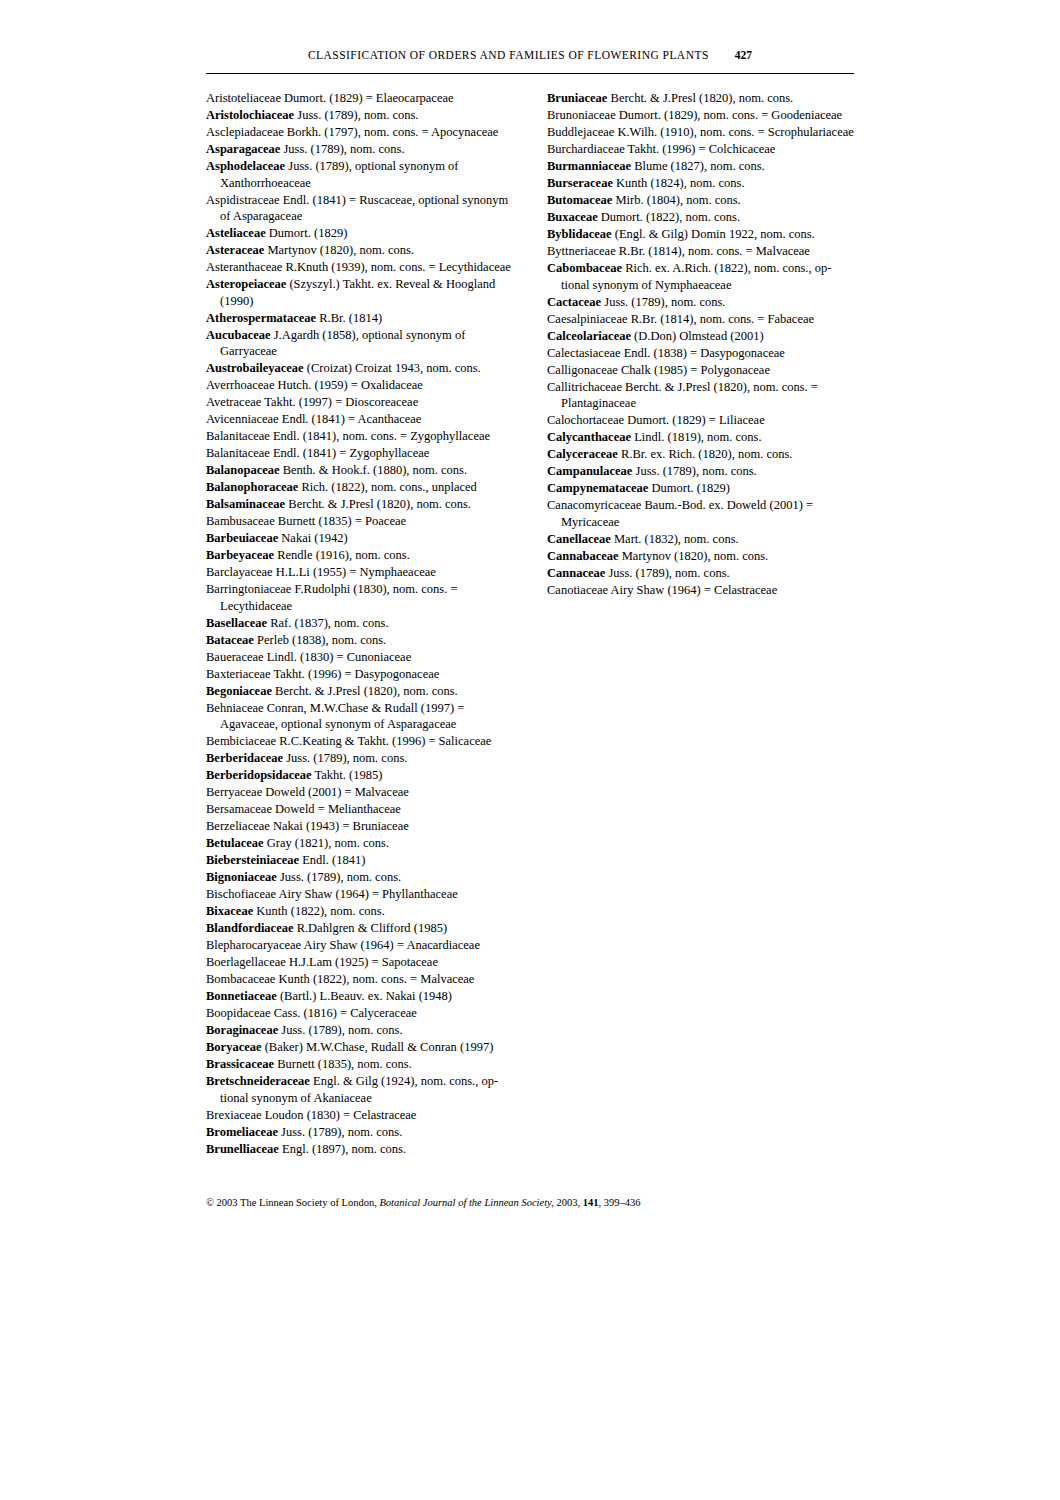CLASSIFICATION OF ORDERS AND FAMILIES OF FLOWERING PLANTS427
Aristoteliaceae Dumort. (1829) = Elaeocarpaceae
Aristolochiaceae Juss. (1789), nom. cons.
Asclepiadaceae Borkh. (1797), nom. cons. = Apocynaceae
Asparagaceae Juss. (1789), nom. cons.
Asphodelaceae Juss. (1789), optional synonym of Xanthorrhoeaceae
Aspidistraceae Endl. (1841) = Ruscaceae, optional synonym of Asparagaceae
Asteliaceae Dumort. (1829)
Asteraceae Martynov (1820), nom. cons.
Asteranthaceae R.Knuth (1939), nom. cons. = Lecythidaceae
Asteropeiaceae (Szyszyl.) Takht. ex. Reveal & Hoogland (1990)
Atherospermataceae R.Br. (1814)
Aucubaceae J.Agardh (1858), optional synonym of Garryaceae
Austrobaileyaceae (Croizat) Croizat 1943, nom. cons.
Averrhoaceae Hutch. (1959) = Oxalidaceae
Avetraceae Takht. (1997) = Dioscoreaceae
Avicenniaceae Endl. (1841) = Acanthaceae
Balanitaceae Endl. (1841), nom. cons. = Zygophyllaceae
Balanitaceae Endl. (1841) = Zygophyllaceae
Balanopaceae Benth. & Hook.f. (1880), nom. cons.
Balanophoraceae Rich. (1822), nom. cons., unplaced
Balsaminaceae Bercht. & J.Presl (1820), nom. cons.
Bambusaceae Burnett (1835) = Poaceae
Barbeuiaceae Nakai (1942)
Barbeyaceae Rendle (1916), nom. cons.
Barclayaceae H.L.Li (1955) = Nymphaeaceae
Barringtoniaceae F.Rudolphi (1830), nom. cons. = Lecythidaceae
Basellaceae Raf. (1837), nom. cons.
Bataceae Perleb (1838), nom. cons.
Baueraceae Lindl. (1830) = Cunoniaceae
Baxteriaceae Takht. (1996) = Dasypogonaceae
Begoniaceae Bercht. & J.Presl (1820), nom. cons.
Behniaceae Conran, M.W.Chase & Rudall (1997) = Agavaceae, optional synonym of Asparagaceae
Bembiciaceae R.C.Keating & Takht. (1996) = Salicaceae
Berberidaceae Juss. (1789), nom. cons.
Berberidopsidaceae Takht. (1985)
Berryaceae Doweld (2001) = Malvaceae
Bersamaceae Doweld = Melianthaceae
Berzeliaceae Nakai (1943) = Bruniaceae
Betulaceae Gray (1821), nom. cons.
Biebersteiniaceae Endl. (1841)
Bignoniaceae Juss. (1789), nom. cons.
Bischofiaceae Airy Shaw (1964) = Phyllanthaceae
Bixaceae Kunth (1822), nom. cons.
Blandfordiaceae R.Dahlgren & Clifford (1985)
Blepharocaryaceae Airy Shaw (1964) = Anacardiaceae
Boerlagellaceae H.J.Lam (1925) = Sapotaceae
Bombacaceae Kunth (1822), nom. cons. = Malvaceae
Bonnetiaceae (Bartl.) L.Beauv. ex. Nakai (1948)
Boopidaceae Cass. (1816) = Calyceraceae
Boraginaceae Juss. (1789), nom. cons.
Boryaceae (Baker) M.W.Chase, Rudall & Conran (1997)
Brassicaceae Burnett (1835), nom. cons.
Bretschneideraceae Engl. & Gilg (1924), nom. cons., optional synonym of Akaniaceae
Brexiaceae Loudon (1830) = Celastraceae
Bromeliaceae Juss. (1789), nom. cons.
Brunelliaceae Engl. (1897), nom. cons.
Bruniaceae Bercht. & J.Presl (1820), nom. cons.
Brunoniaceae Dumort. (1829), nom. cons. = Goodeniaceae
Buddlejaceae K.Wilh. (1910), nom. cons. = Scrophulariaceae
Burchardiaceae Takht. (1996) = Colchicaceae
Burmanniaceae Blume (1827), nom. cons.
Burseraceae Kunth (1824), nom. cons.
Butomaceae Mirb. (1804), nom. cons.
Buxaceae Dumort. (1822), nom. cons.
Byblidaceae (Engl. & Gilg) Domin 1922, nom. cons.
Byttneriaceae R.Br. (1814), nom. cons. = Malvaceae
Cabombaceae Rich. ex. A.Rich. (1822), nom. cons., optional synonym of Nymphaeaceae
Cactaceae Juss. (1789), nom. cons.
Caesalpiniaceae R.Br. (1814), nom. cons. = Fabaceae
Calceolariaceae (D.Don) Olmstead (2001)
Calectasiaceae Endl. (1838) = Dasypogonaceae
Calligonaceae Chalk (1985) = Polygonaceae
Callitrichaceae Bercht. & J.Presl (1820), nom. cons. = Plantaginaceae
Calochortaceae Dumort. (1829) = Liliaceae
Calycanthaceae Lindl. (1819), nom. cons.
Calyceraceae R.Br. ex. Rich. (1820), nom. cons.
Campanulaceae Juss. (1789), nom. cons.
Campynemataceae Dumort. (1829)
Canacomyricaceae Baum.-Bod. ex. Doweld (2001) = Myricaceae
Canellaceae Mart. (1832), nom. cons.
Cannabaceae Martynov (1820), nom. cons.
Cannaceae Juss. (1789), nom. cons.
Canotiaceae Airy Shaw (1964) = Celastraceae
© 2003 The Linnean Society of London, Botanical Journal of the Linnean Society, 2003, 141, 399–436